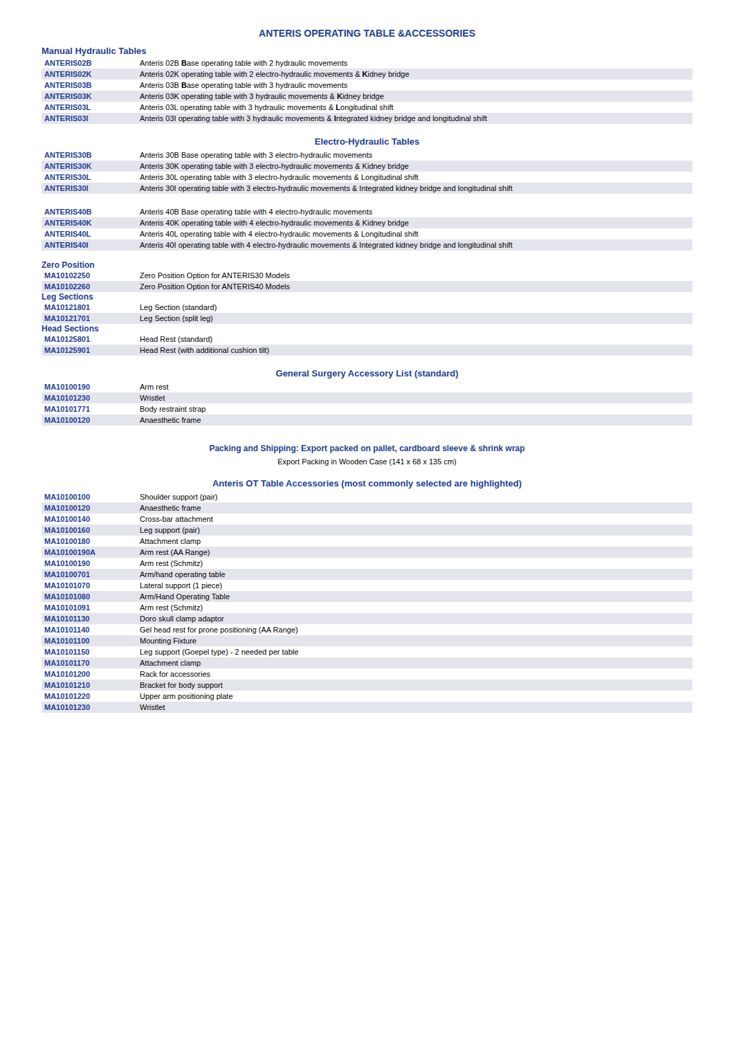ANTERIS OPERATING TABLE &ACCESSORIES
Manual Hydraulic Tables
| ANTERIS02B | Anteris 02B B ase operating table with 2 hydraulic movements |
| ANTERIS02K | Anteris 02K operating table with 2 electro-hydraulic movements & K idney bridge |
| ANTERIS03B | Anteris 03B B ase operating table with 3 hydraulic movements |
| ANTERIS03K | Anteris 03K operating table with 3 hydraulic movements & K idney bridge |
| ANTERIS03L | Anteris 03L operating table with 3 hydraulic movements & L ongitudinal shift |
| ANTERIS03I | Anteris 03I operating table with 3 hydraulic movements & I ntegrated kidney bridge and longitudinal shift |
Electro-Hydraulic Tables
| ANTERIS30B | Anteris 30B Base operating table with 3 electro-hydraulic movements |
| ANTERIS30K | Anteris 30K operating table with 3 electro-hydraulic movements & Kidney bridge |
| ANTERIS30L | Anteris 30L operating table with 3 electro-hydraulic movements & Longitudinal shift |
| ANTERIS30I | Anteris 30I operating table with 3 electro-hydraulic movements & Integrated kidney bridge and longitudinal shift |
| ANTERIS40B | Anteris 40B Base operating table with 4 electro-hydraulic movements |
| ANTERIS40K | Anteris 40K operating table with 4 electro-hydraulic movements & Kidney bridge |
| ANTERIS40L | Anteris 40L operating table with 4 electro-hydraulic movements & Longitudinal shift |
| ANTERIS40I | Anteris 40I operating table with 4 electro-hydraulic movements & Integrated kidney bridge and longitudinal shift |
Zero Position
| MA10102250 | Zero Position Option for ANTERIS30 Models |
| MA10102260 | Zero Position Option for ANTERIS40 Models |
Leg Sections
| MA10121801 | Leg Section (standard) |
| MA10121701 | Leg Section (split leg) |
Head Sections
| MA10125801 | Head Rest (standard) |
| MA10125901 | Head Rest (with additional cushion tilt) |
General Surgery Accessory List (standard)
| MA10100190 | Arm rest |
| MA10101230 | Wristlet |
| MA10101771 | Body restraint strap |
| MA10100120 | Anaesthetic frame |
Packing and Shipping: Export packed on pallet, cardboard sleeve & shrink wrap
Export Packing in Wooden Case (141 x 68 x 135 cm)
Anteris OT Table Accessories (most commonly selected are highlighted)
| MA10100100 | Shoulder support (pair) |
| MA10100120 | Anaesthetic frame |
| MA10100140 | Cross-bar attachment |
| MA10100160 | Leg support (pair) |
| MA10100180 | Attachment clamp |
| MA10100190A | Arm rest (AA Range) |
| MA10100190 | Arm rest (Schmitz) |
| MA10100701 | Arm/hand operating table |
| MA10101070 | Lateral support (1 piece) |
| MA10101080 | Arm/Hand Operating Table |
| MA10101091 | Arm rest (Schmitz) |
| MA10101130 | Doro skull clamp adaptor |
| MA10101140 | Gel head rest for prone positioning (AA Range) |
| MA10101100 | Mounting Fixture |
| MA10101150 | Leg support (Goepel type) - 2 needed per table |
| MA10101170 | Attachment clamp |
| MA10101200 | Rack for accessories |
| MA10101210 | Bracket for body support |
| MA10101220 | Upper arm positioning plate |
| MA10101230 | Wristlet |